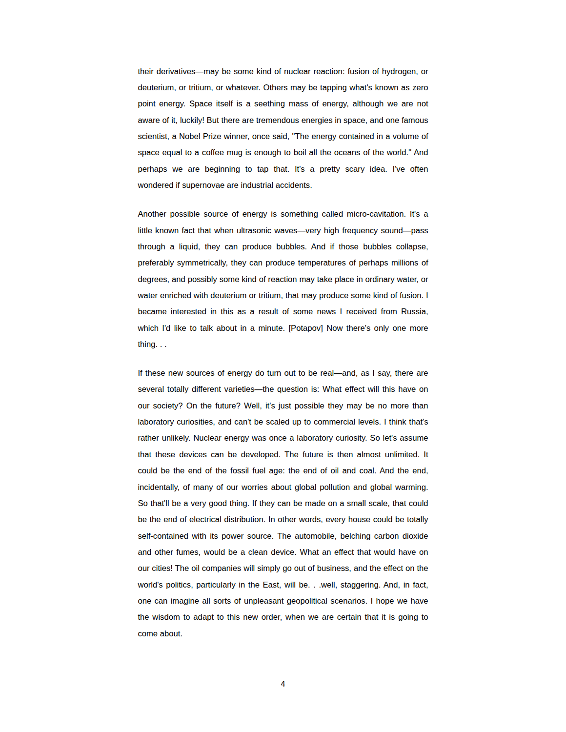their derivatives—may be some kind of nuclear reaction: fusion of hydrogen, or deuterium, or tritium, or whatever. Others may be tapping what's known as zero point energy. Space itself is a seething mass of energy, although we are not aware of it, luckily! But there are tremendous energies in space, and one famous scientist, a Nobel Prize winner, once said, "The energy contained in a volume of space equal to a coffee mug is enough to boil all the oceans of the world." And perhaps we are beginning to tap that. It's a pretty scary idea. I've often wondered if supernovae are industrial accidents.
Another possible source of energy is something called micro-cavitation. It's a little known fact that when ultrasonic waves—very high frequency sound—pass through a liquid, they can produce bubbles. And if those bubbles collapse, preferably symmetrically, they can produce temperatures of perhaps millions of degrees, and possibly some kind of reaction may take place in ordinary water, or water enriched with deuterium or tritium, that may produce some kind of fusion. I became interested in this as a result of some news I received from Russia, which I'd like to talk about in a minute. [Potapov] Now there's only one more thing. . .
If these new sources of energy do turn out to be real—and, as I say, there are several totally different varieties—the question is: What effect will this have on our society? On the future? Well, it's just possible they may be no more than laboratory curiosities, and can't be scaled up to commercial levels. I think that's rather unlikely. Nuclear energy was once a laboratory curiosity. So let's assume that these devices can be developed. The future is then almost unlimited. It could be the end of the fossil fuel age: the end of oil and coal. And the end, incidentally, of many of our worries about global pollution and global warming. So that'll be a very good thing. If they can be made on a small scale, that could be the end of electrical distribution. In other words, every house could be totally self-contained with its power source. The automobile, belching carbon dioxide and other fumes, would be a clean device. What an effect that would have on our cities! The oil companies will simply go out of business, and the effect on the world's politics, particularly in the East, will be. . .well, staggering. And, in fact, one can imagine all sorts of unpleasant geopolitical scenarios. I hope we have the wisdom to adapt to this new order, when we are certain that it is going to come about.
4